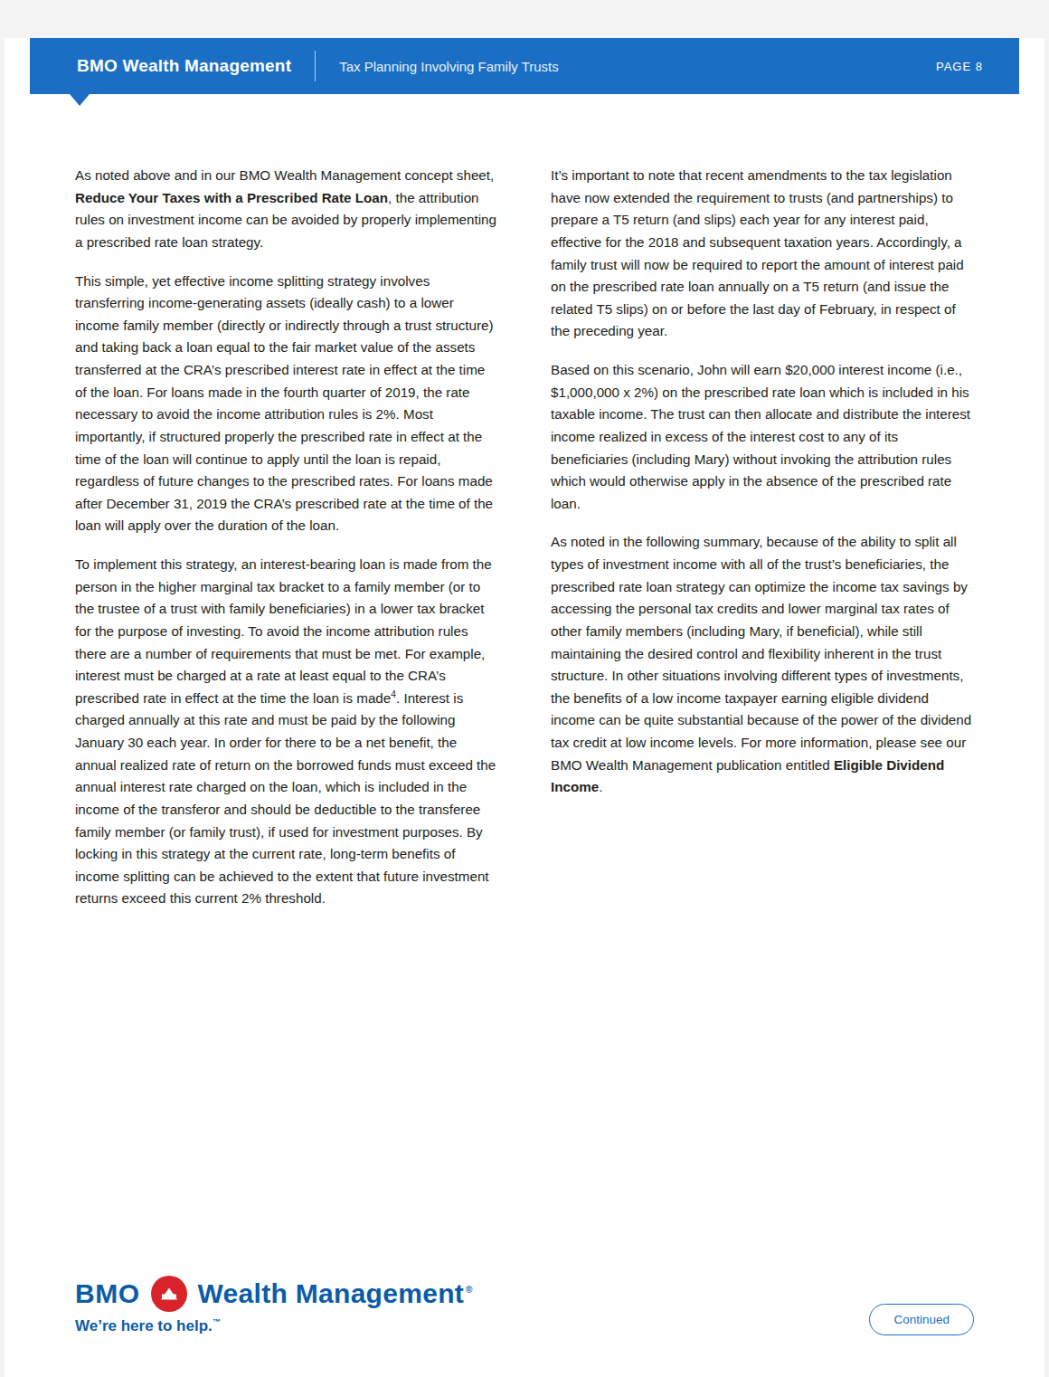BMO Wealth Management
Tax Planning Involving Family Trusts
PAGE 8
As noted above and in our BMO Wealth Management concept sheet, Reduce Your Taxes with a Prescribed Rate Loan, the attribution rules on investment income can be avoided by properly implementing a prescribed rate loan strategy.
This simple, yet effective income splitting strategy involves transferring income-generating assets (ideally cash) to a lower income family member (directly or indirectly through a trust structure) and taking back a loan equal to the fair market value of the assets transferred at the CRA’s prescribed interest rate in effect at the time of the loan. For loans made in the fourth quarter of 2019, the rate necessary to avoid the income attribution rules is 2%. Most importantly, if structured properly the prescribed rate in effect at the time of the loan will continue to apply until the loan is repaid, regardless of future changes to the prescribed rates. For loans made after December 31, 2019 the CRA’s prescribed rate at the time of the loan will apply over the duration of the loan.
To implement this strategy, an interest-bearing loan is made from the person in the higher marginal tax bracket to a family member (or to the trustee of a trust with family beneficiaries) in a lower tax bracket for the purpose of investing. To avoid the income attribution rules there are a number of requirements that must be met. For example, interest must be charged at a rate at least equal to the CRA’s prescribed rate in effect at the time the loan is made4. Interest is charged annually at this rate and must be paid by the following January 30 each year. In order for there to be a net benefit, the annual realized rate of return on the borrowed funds must exceed the annual interest rate charged on the loan, which is included in the income of the transferor and should be deductible to the transferee family member (or family trust), if used for investment purposes. By locking in this strategy at the current rate, long-term benefits of income splitting can be achieved to the extent that future investment returns exceed this current 2% threshold.
It’s important to note that recent amendments to the tax legislation have now extended the requirement to trusts (and partnerships) to prepare a T5 return (and slips) each year for any interest paid, effective for the 2018 and subsequent taxation years. Accordingly, a family trust will now be required to report the amount of interest paid on the prescribed rate loan annually on a T5 return (and issue the related T5 slips) on or before the last day of February, in respect of the preceding year.
Based on this scenario, John will earn $20,000 interest income (i.e., $1,000,000 x 2%) on the prescribed rate loan which is included in his taxable income. The trust can then allocate and distribute the interest income realized in excess of the interest cost to any of its beneficiaries (including Mary) without invoking the attribution rules which would otherwise apply in the absence of the prescribed rate loan.
As noted in the following summary, because of the ability to split all types of investment income with all of the trust’s beneficiaries, the prescribed rate loan strategy can optimize the income tax savings by accessing the personal tax credits and lower marginal tax rates of other family members (including Mary, if beneficial), while still maintaining the desired control and flexibility inherent in the trust structure. In other situations involving different types of investments, the benefits of a low income taxpayer earning eligible dividend income can be quite substantial because of the power of the dividend tax credit at low income levels. For more information, please see our BMO Wealth Management publication entitled Eligible Dividend Income.
BMO Wealth Management®
We’re here to help.™
Continued